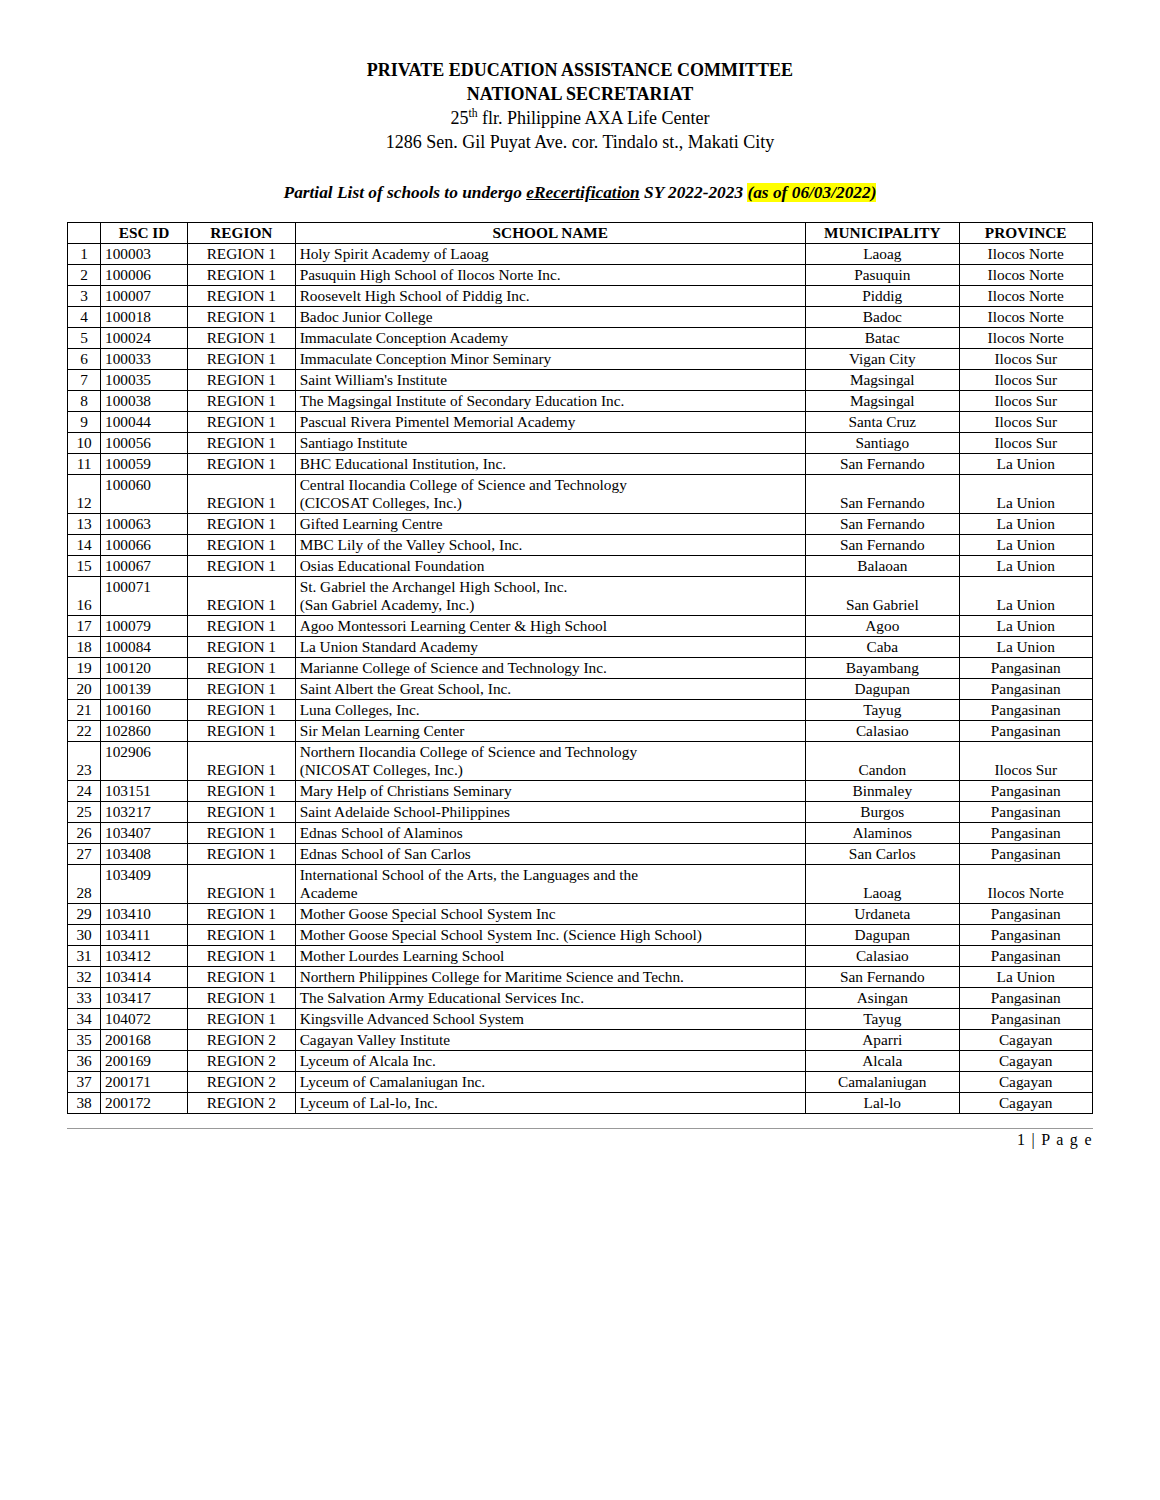PRIVATE EDUCATION ASSISTANCE COMMITTEE
NATIONAL SECRETARIAT
25th flr. Philippine AXA Life Center
1286 Sen. Gil Puyat Ave. cor. Tindalo st., Makati City
Partial List of schools to undergo eRecertification SY 2022-2023 (as of 06/03/2022)
| | ESC ID | REGION | SCHOOL NAME | MUNICIPALITY | PROVINCE |
| --- | --- | --- | --- | --- | --- |
| 1 | 100003 | REGION 1 | Holy Spirit Academy of Laoag | Laoag | Ilocos Norte |
| 2 | 100006 | REGION 1 | Pasuquin High School of Ilocos Norte Inc. | Pasuquin | Ilocos Norte |
| 3 | 100007 | REGION 1 | Roosevelt High School of Piddig Inc. | Piddig | Ilocos Norte |
| 4 | 100018 | REGION 1 | Badoc Junior College | Badoc | Ilocos Norte |
| 5 | 100024 | REGION 1 | Immaculate Conception Academy | Batac | Ilocos Norte |
| 6 | 100033 | REGION 1 | Immaculate Conception Minor Seminary | Vigan City | Ilocos Sur |
| 7 | 100035 | REGION 1 | Saint William's Institute | Magsingal | Ilocos Sur |
| 8 | 100038 | REGION 1 | The Magsingal Institute of Secondary Education Inc. | Magsingal | Ilocos Sur |
| 9 | 100044 | REGION 1 | Pascual Rivera Pimentel Memorial Academy | Santa Cruz | Ilocos Sur |
| 10 | 100056 | REGION 1 | Santiago Institute | Santiago | Ilocos Sur |
| 11 | 100059 | REGION 1 | BHC Educational Institution, Inc. | San Fernando | La Union |
| 12 | 100060 | REGION 1 | Central Ilocandia College of Science and Technology (CICOSAT Colleges, Inc.) | San Fernando | La Union |
| 13 | 100063 | REGION 1 | Gifted Learning Centre | San Fernando | La Union |
| 14 | 100066 | REGION 1 | MBC Lily of the Valley School, Inc. | San Fernando | La Union |
| 15 | 100067 | REGION 1 | Osias Educational Foundation | Balaoan | La Union |
| 16 | 100071 | REGION 1 | St. Gabriel the Archangel High School, Inc. (San Gabriel Academy, Inc.) | San Gabriel | La Union |
| 17 | 100079 | REGION 1 | Agoo Montessori Learning Center & High School | Agoo | La Union |
| 18 | 100084 | REGION 1 | La Union Standard Academy | Caba | La Union |
| 19 | 100120 | REGION 1 | Marianne College of Science and Technology Inc. | Bayambang | Pangasinan |
| 20 | 100139 | REGION 1 | Saint Albert the Great School, Inc. | Dagupan | Pangasinan |
| 21 | 100160 | REGION 1 | Luna Colleges, Inc. | Tayug | Pangasinan |
| 22 | 102860 | REGION 1 | Sir Melan Learning Center | Calasiao | Pangasinan |
| 23 | 102906 | REGION 1 | Northern Ilocandia College of Science and Technology (NICOSAT Colleges, Inc.) | Candon | Ilocos Sur |
| 24 | 103151 | REGION 1 | Mary Help of Christians Seminary | Binmaley | Pangasinan |
| 25 | 103217 | REGION 1 | Saint Adelaide School-Philippines | Burgos | Pangasinan |
| 26 | 103407 | REGION 1 | Ednas School of Alaminos | Alaminos | Pangasinan |
| 27 | 103408 | REGION 1 | Ednas School of San Carlos | San Carlos | Pangasinan |
| 28 | 103409 | REGION 1 | International School of the Arts, the Languages and the Academe | Laoag | Ilocos Norte |
| 29 | 103410 | REGION 1 | Mother Goose Special School System Inc | Urdaneta | Pangasinan |
| 30 | 103411 | REGION 1 | Mother Goose Special School System Inc. (Science High School) | Dagupan | Pangasinan |
| 31 | 103412 | REGION 1 | Mother Lourdes Learning School | Calasiao | Pangasinan |
| 32 | 103414 | REGION 1 | Northern Philippines College for Maritime Science and Techn. | San Fernando | La Union |
| 33 | 103417 | REGION 1 | The Salvation Army Educational Services Inc. | Asingan | Pangasinan |
| 34 | 104072 | REGION 1 | Kingsville Advanced School System | Tayug | Pangasinan |
| 35 | 200168 | REGION 2 | Cagayan Valley Institute | Aparri | Cagayan |
| 36 | 200169 | REGION 2 | Lyceum of Alcala Inc. | Alcala | Cagayan |
| 37 | 200171 | REGION 2 | Lyceum of Camalaniugan Inc. | Camalaniugan | Cagayan |
| 38 | 200172 | REGION 2 | Lyceum of Lal-lo, Inc. | Lal-lo | Cagayan |
1 | P a g e